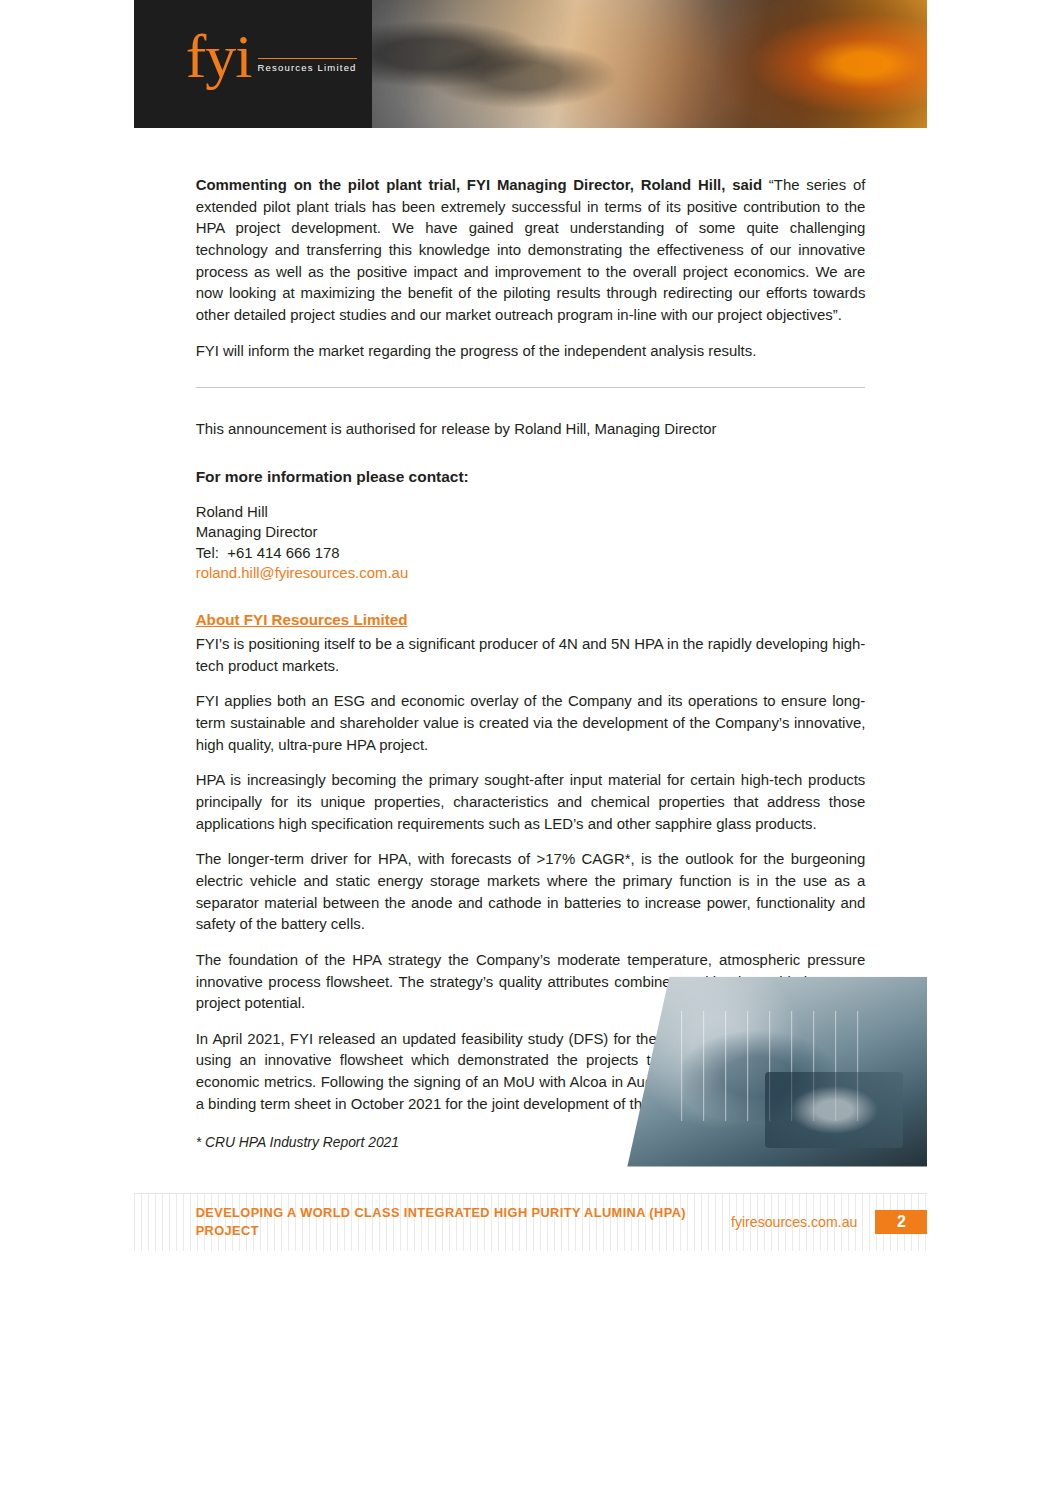fyi Resources Limited
Commenting on the pilot plant trial, FYI Managing Director, Roland Hill, said “The series of extended pilot plant trials has been extremely successful in terms of its positive contribution to the HPA project development. We have gained great understanding of some quite challenging technology and transferring this knowledge into demonstrating the effectiveness of our innovative process as well as the positive impact and improvement to the overall project economics. We are now looking at maximizing the benefit of the piloting results through redirecting our efforts towards other detailed project studies and our market outreach program in-line with our project objectives”.
FYI will inform the market regarding the progress of the independent analysis results.
This announcement is authorised for release by Roland Hill, Managing Director
For more information please contact:
Roland Hill
Managing Director
Tel: +61 414 666 178
roland.hill@fyiresources.com.au
About FYI Resources Limited
FYI’s is positioning itself to be a significant producer of 4N and 5N HPA in the rapidly developing high-tech product markets.
FYI applies both an ESG and economic overlay of the Company and its operations to ensure long-term sustainable and shareholder value is created via the development of the Company’s innovative, high quality, ultra-pure HPA project.
HPA is increasingly becoming the primary sought-after input material for certain high-tech products principally for its unique properties, characteristics and chemical properties that address those applications high specification requirements such as LED’s and other sapphire glass products.
The longer-term driver for HPA, with forecasts of >17% CAGR*, is the outlook for the burgeoning electric vehicle and static energy storage markets where the primary function is in the use as a separator material between the anode and cathode in batteries to increase power, functionality and safety of the battery cells.
The foundation of the HPA strategy the Company’s moderate temperature, atmospheric pressure innovative process flowsheet. The strategy’s quality attributes combine resulting in world class HPA project potential.
In April 2021, FYI released an updated feasibility study (DFS) for the production of high quality HPA using an innovative flowsheet which demonstrated the projects technical merit and outstanding economic metrics. Following the signing of an MoU with Alcoa in August 2020, the companies signed a binding term sheet in October 2021 for the joint development of the HPA project.
* CRU HPA Industry Report 2021
Developing a world class integrated high purity alumina (HPA) project
fyiresources.com.au
2